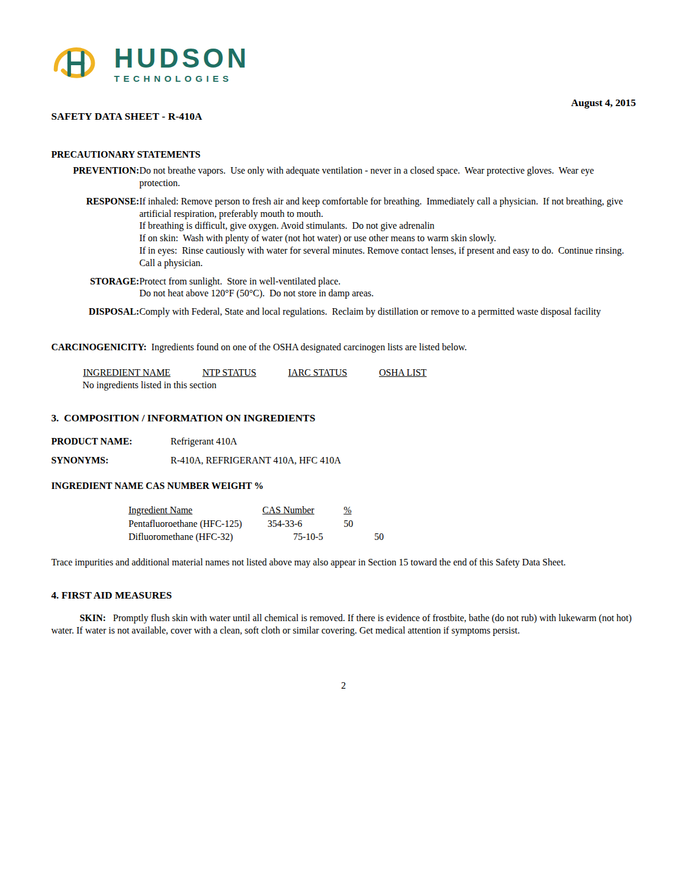HUDSON
TECHNOLOGIES
August 4, 2015
SAFETY DATA SHEET - R-410A
PRECAUTIONARY STATEMENTS
| PREVENTION: | Do not breathe vapors. Use only with adequate ventilation - never in a closed space. Wear protective gloves. Wear eye protection. |
| RESPONSE: | If inhaled: Remove person to fresh air and keep comfortable for breathing. Immediately call a physician. If not breathing, give artificial respiration, preferably mouth to mouth. If breathing is difficult, give oxygen. Avoid stimulants. Do not give adrenalin If on skin: Wash with plenty of water (not hot water) or use other means to warm skin slowly. If in eyes: Rinse cautiously with water for several minutes. Remove contact lenses, if present and easy to do. Continue rinsing. Call a physician. |
| STORAGE: | Protect from sunlight. Store in well-ventilated place. Do not heat above 120°F (50°C). Do not store in damp areas. |
| DISPOSAL: | Comply with Federal, State and local regulations. Reclaim by distillation or remove to a permitted waste disposal facility |
CARCINOGENICITY: Ingredients found on one of the OSHA designated carcinogen lists are listed below.
| INGREDIENT NAME | NTP STATUS | IARC STATUS | OSHA LIST |
| --- | --- | --- | --- |
No ingredients listed in this section
3. COMPOSITION / INFORMATION ON INGREDIENTS
| PRODUCT NAME: | Refrigerant 410A |
| SYNONYMS: | R-410A, REFRIGERANT 410A, HFC 410A |
INGREDIENT NAME CAS NUMBER WEIGHT %
| Ingredient Name | CAS Number | % |
| --- | --- | --- |
| Pentafluoroethane (HFC-125) | 354-33-6 | 50 |
| Difluoromethane (HFC-32) | 75-10-5 | 50 |
Trace impurities and additional material names not listed above may also appear in Section 15 toward the end of this Safety Data Sheet.
4. FIRST AID MEASURES
SKIN: Promptly flush skin with water until all chemical is removed. If there is evidence of frostbite, bathe (do not rub) with lukewarm (not hot) water. If water is not available, cover with a clean, soft cloth or similar covering. Get medical attention if symptoms persist.
2